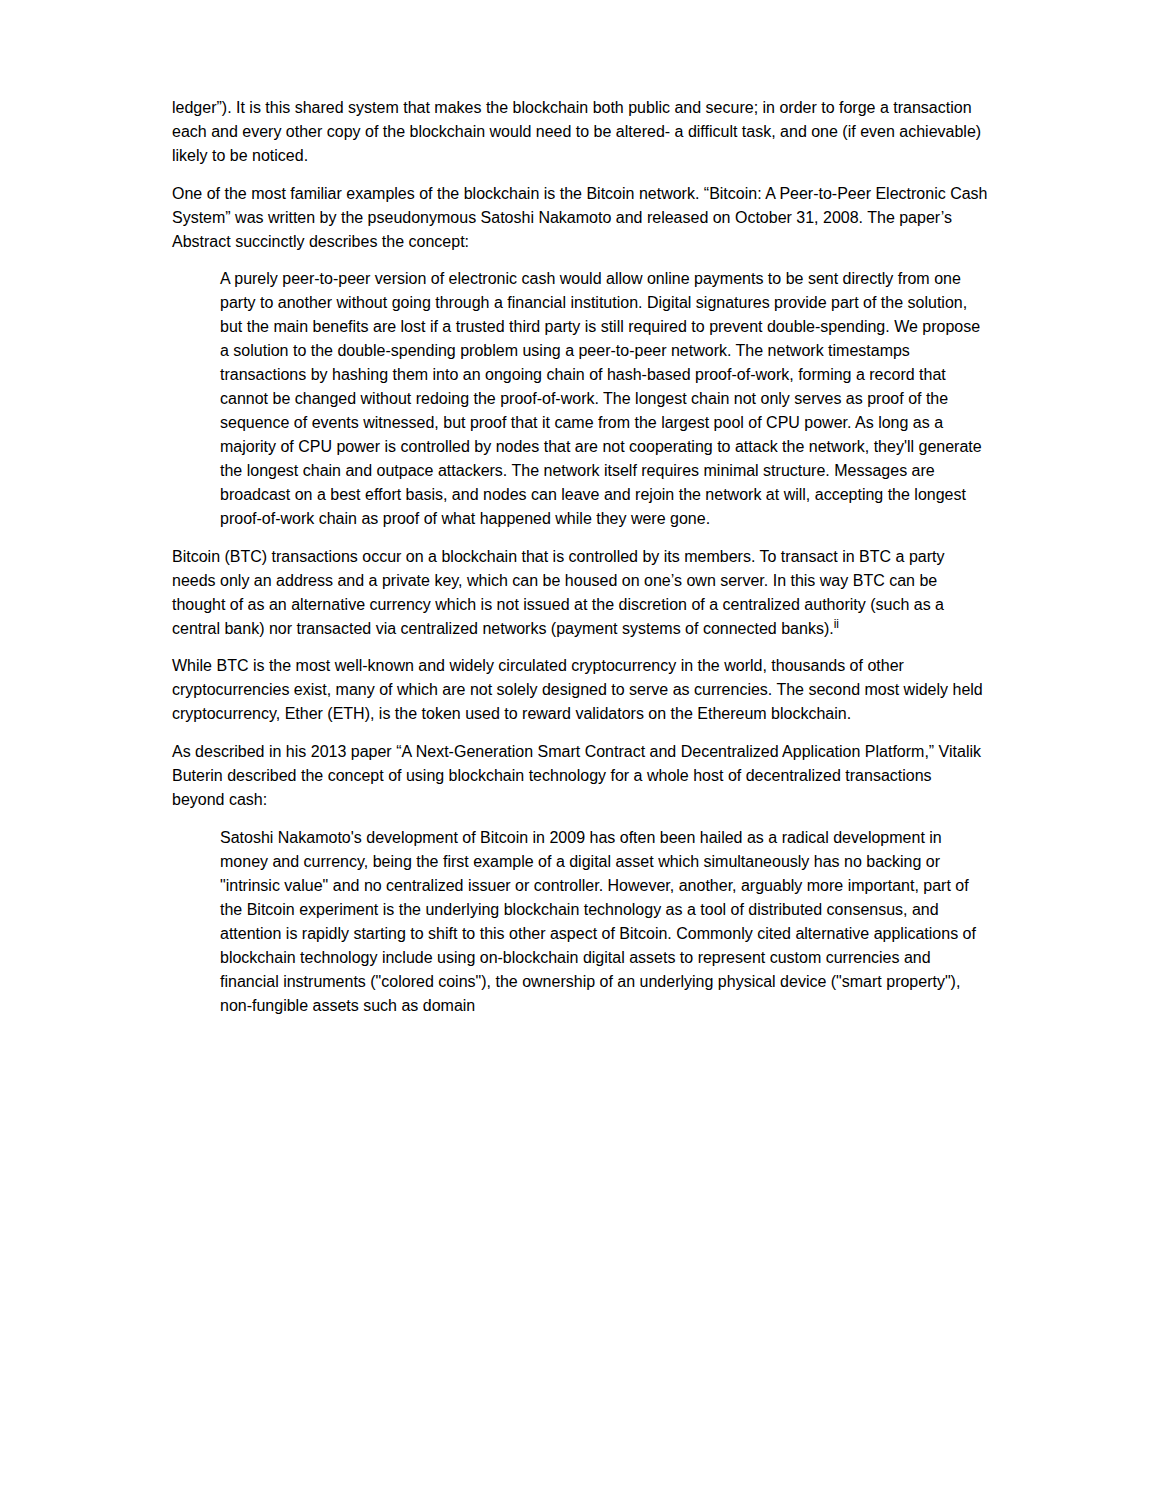ledger”). It is this shared system that makes the blockchain both public and secure; in order to forge a transaction each and every other copy of the blockchain would need to be altered- a difficult task, and one (if even achievable) likely to be noticed.
One of the most familiar examples of the blockchain is the Bitcoin network. “Bitcoin: A Peer-to-Peer Electronic Cash System” was written by the pseudonymous Satoshi Nakamoto and released on October 31, 2008. The paper’s Abstract succinctly describes the concept:
A purely peer-to-peer version of electronic cash would allow online payments to be sent directly from one party to another without going through a financial institution. Digital signatures provide part of the solution, but the main benefits are lost if a trusted third party is still required to prevent double-spending. We propose a solution to the double-spending problem using a peer-to-peer network. The network timestamps transactions by hashing them into an ongoing chain of hash-based proof-of-work, forming a record that cannot be changed without redoing the proof-of-work. The longest chain not only serves as proof of the sequence of events witnessed, but proof that it came from the largest pool of CPU power. As long as a majority of CPU power is controlled by nodes that are not cooperating to attack the network, they'll generate the longest chain and outpace attackers. The network itself requires minimal structure. Messages are broadcast on a best effort basis, and nodes can leave and rejoin the network at will, accepting the longest proof-of-work chain as proof of what happened while they were gone.
Bitcoin (BTC) transactions occur on a blockchain that is controlled by its members. To transact in BTC a party needs only an address and a private key, which can be housed on one’s own server. In this way BTC can be thought of as an alternative currency which is not issued at the discretion of a centralized authority (such as a central bank) nor transacted via centralized networks (payment systems of connected banks).ii
While BTC is the most well-known and widely circulated cryptocurrency in the world, thousands of other cryptocurrencies exist, many of which are not solely designed to serve as currencies. The second most widely held cryptocurrency, Ether (ETH), is the token used to reward validators on the Ethereum blockchain.
As described in his 2013 paper “A Next-Generation Smart Contract and Decentralized Application Platform,” Vitalik Buterin described the concept of using blockchain technology for a whole host of decentralized transactions beyond cash:
Satoshi Nakamoto's development of Bitcoin in 2009 has often been hailed as a radical development in money and currency, being the first example of a digital asset which simultaneously has no backing or "intrinsic value" and no centralized issuer or controller. However, another, arguably more important, part of the Bitcoin experiment is the underlying blockchain technology as a tool of distributed consensus, and attention is rapidly starting to shift to this other aspect of Bitcoin. Commonly cited alternative applications of blockchain technology include using on-blockchain digital assets to represent custom currencies and financial instruments ("colored coins"), the ownership of an underlying physical device ("smart property"), non-fungible assets such as domain